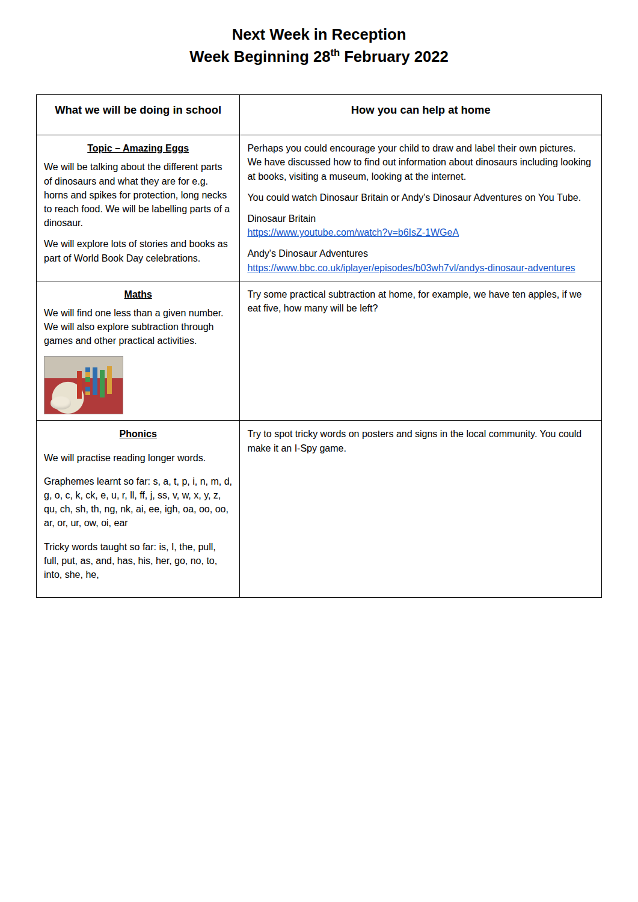Next Week in Reception
Week Beginning 28th February 2022
| What we will be doing in school | How you can help at home |
| --- | --- |
| Topic – Amazing Eggs We will be talking about the different parts of dinosaurs and what they are for e.g. horns and spikes for protection, long necks to reach food. We will be labelling parts of a dinosaur. We will explore lots of stories and books as part of World Book Day celebrations. | Perhaps you could encourage your child to draw and label their own pictures. We have discussed how to find out information about dinosaurs including looking at books, visiting a museum, looking at the internet. You could watch Dinosaur Britain or Andy's Dinosaur Adventures on You Tube. Dinosaur Britain https://www.youtube.com/watch?v=b6IsZ-1WGeA Andy's Dinosaur Adventures https://www.bbc.co.uk/iplayer/episodes/b03wh7vl/andys-dinosaur-adventures |
| Maths We will find one less than a given number. We will also explore subtraction through games and other practical activities. | Try some practical subtraction at home, for example, we have ten apples, if we eat five, how many will be left? |
| Phonics We will practise reading longer words. Graphemes learnt so far: s, a, t, p, i, n, m, d, g, o, c, k, ck, e, u, r, ll, ff, j, ss, v, w, x, y, z, qu, ch, sh, th, ng, nk, ai, ee, igh, oa, oo, oo, ar, or, ur, ow, oi, ear Tricky words taught so far: is, I, the, pull, full, put, as, and, has, his, her, go, no, to, into, she, he, | Try to spot tricky words on posters and signs in the local community. You could make it an I-Spy game. |